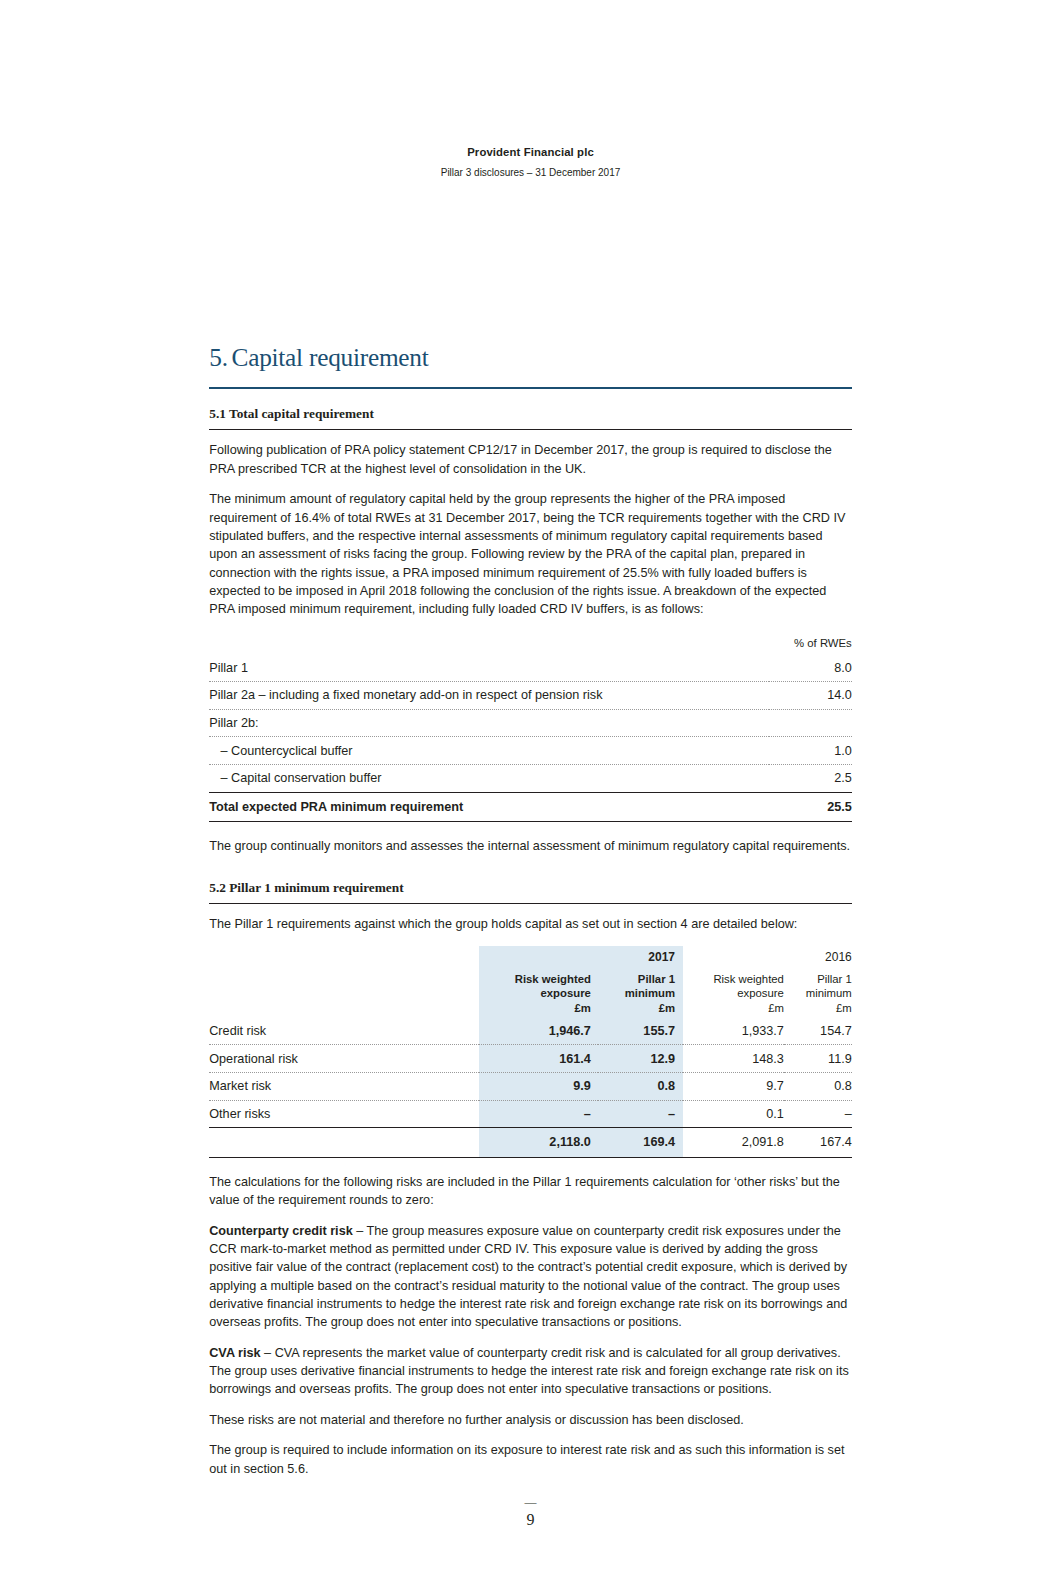Provident Financial plc
Pillar 3 disclosures – 31 December 2017
5. Capital requirement
5.1 Total capital requirement
Following publication of PRA policy statement CP12/17 in December 2017, the group is required to disclose the PRA prescribed TCR at the highest level of consolidation in the UK.
The minimum amount of regulatory capital held by the group represents the higher of the PRA imposed requirement of 16.4% of total RWEs at 31 December 2017, being the TCR requirements together with the CRD IV stipulated buffers, and the respective internal assessments of minimum regulatory capital requirements based upon an assessment of risks facing the group. Following review by the PRA of the capital plan, prepared in connection with the rights issue, a PRA imposed minimum requirement of 25.5% with fully loaded buffers is expected to be imposed in April 2018 following the conclusion of the rights issue. A breakdown of the expected PRA imposed minimum requirement, including fully loaded CRD IV buffers, is as follows:
| | % of RWEs |
| Pillar 1 | 8.0 |
| Pillar 2a – including a fixed monetary add-on in respect of pension risk | 14.0 |
| Pillar 2b: | |
| – Countercyclical buffer | 1.0 |
| – Capital conservation buffer | 2.5 |
| Total expected PRA minimum requirement | 25.5 |
The group continually monitors and assesses the internal assessment of minimum regulatory capital requirements.
5.2 Pillar 1 minimum requirement
The Pillar 1 requirements against which the group holds capital as set out in section 4 are detailed below:
| | 2017 | 2016 |
| --- | --- | --- |
| | Risk weighted exposure £m | Pillar 1 minimum £m | Risk weighted exposure £m | Pillar 1 minimum £m |
| Credit risk | 1,946.7 | 155.7 | 1,933.7 | 154.7 |
| Operational risk | 161.4 | 12.9 | 148.3 | 11.9 |
| Market risk | 9.9 | 0.8 | 9.7 | 0.8 |
| Other risks | – | – | 0.1 | – |
| | 2,118.0 | 169.4 | 2,091.8 | 167.4 |
The calculations for the following risks are included in the Pillar 1 requirements calculation for ‘other risks’ but the value of the requirement rounds to zero:
Counterparty credit risk – The group measures exposure value on counterparty credit risk exposures under the CCR mark-to-market method as permitted under CRD IV. This exposure value is derived by adding the gross positive fair value of the contract (replacement cost) to the contract’s potential credit exposure, which is derived by applying a multiple based on the contract’s residual maturity to the notional value of the contract. The group uses derivative financial instruments to hedge the interest rate risk and foreign exchange rate risk on its borrowings and overseas profits. The group does not enter into speculative transactions or positions.
CVA risk – CVA represents the market value of counterparty credit risk and is calculated for all group derivatives. The group uses derivative financial instruments to hedge the interest rate risk and foreign exchange rate risk on its borrowings and overseas profits. The group does not enter into speculative transactions or positions.
These risks are not material and therefore no further analysis or discussion has been disclosed.
The group is required to include information on its exposure to interest rate risk and as such this information is set out in section 5.6.
—9